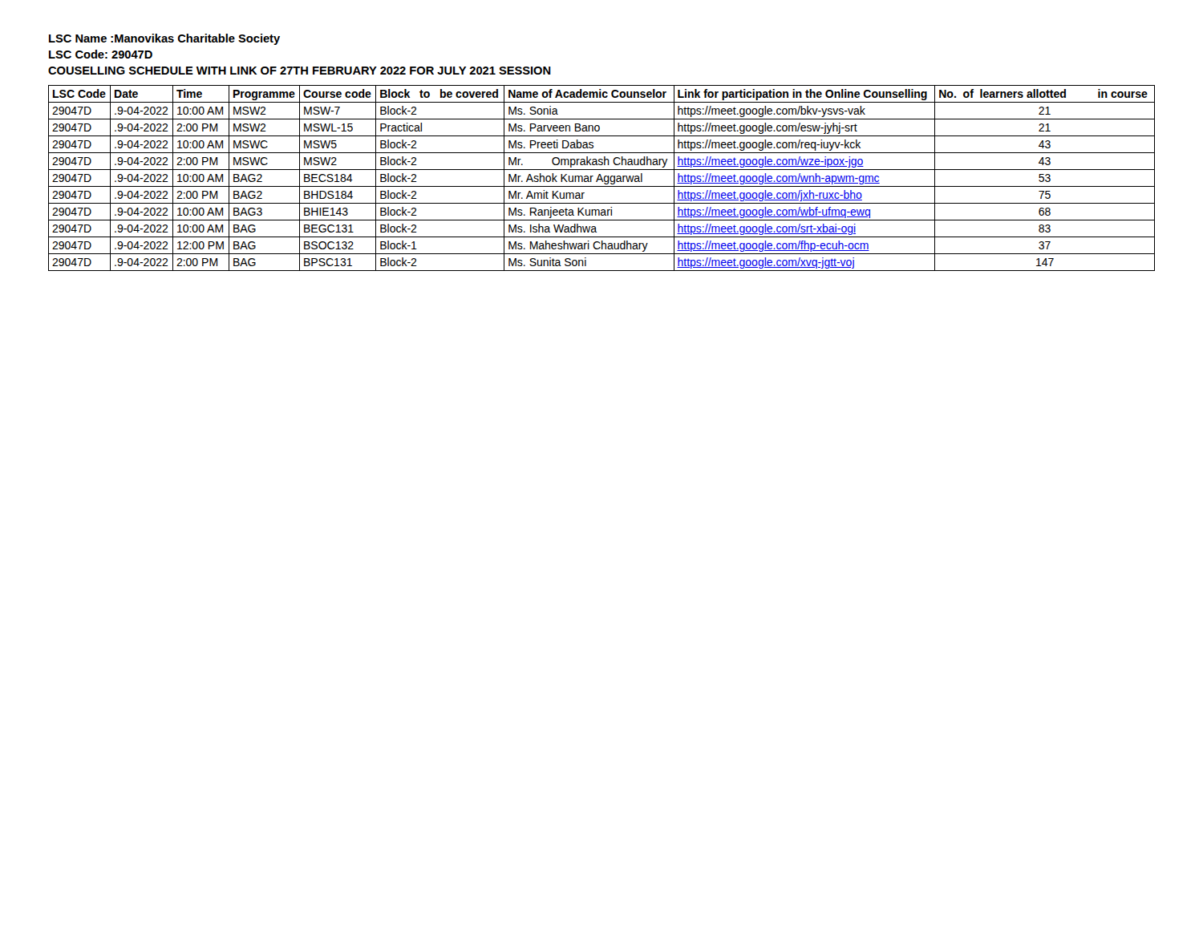LSC Name :Manovikas Charitable Society
LSC Code: 29047D
COUSELLING SCHEDULE WITH LINK OF 27TH FEBRUARY 2022 FOR JULY 2021 SESSION
| LSC Code | Date | Time | Programme | Course code | Block to be covered | Name of Academic Counselor | Link for participation in the Online Counselling | No. of learners allotted in course |
| --- | --- | --- | --- | --- | --- | --- | --- | --- |
| 29047D | .9-04-2022 | 10:00 AM | MSW2 | MSW-7 | Block-2 | Ms. Sonia | https://meet.google.com/bkv-ysvs-vak | 21 |
| 29047D | .9-04-2022 | 2:00 PM | MSW2 | MSWL-15 | Practical | Ms. Parveen Bano | https://meet.google.com/esw-jyhj-srt | 21 |
| 29047D | .9-04-2022 | 10:00 AM | MSWC | MSW5 | Block-2 | Ms. Preeti Dabas | https://meet.google.com/req-iuyv-kck | 43 |
| 29047D | .9-04-2022 | 2:00 PM | MSWC | MSW2 | Block-2 | Mr. Omprakash Chaudhary | https://meet.google.com/wze-ipox-jgo | 43 |
| 29047D | .9-04-2022 | 10:00 AM | BAG2 | BECS184 | Block-2 | Mr. Ashok Kumar Aggarwal | https://meet.google.com/wnh-apwm-gmc | 53 |
| 29047D | .9-04-2022 | 2:00 PM | BAG2 | BHDS184 | Block-2 | Mr. Amit Kumar | https://meet.google.com/jxh-ruxc-bho | 75 |
| 29047D | .9-04-2022 | 10:00 AM | BAG3 | BHIE143 | Block-2 | Ms. Ranjeeta Kumari | https://meet.google.com/wbf-ufmq-ewq | 68 |
| 29047D | .9-04-2022 | 10:00 AM | BAG | BEGC131 | Block-2 | Ms. Isha Wadhwa | https://meet.google.com/srt-xbai-ogi | 83 |
| 29047D | .9-04-2022 | 12:00 PM | BAG | BSOC132 | Block-1 | Ms. Maheshwari Chaudhary | https://meet.google.com/fhp-ecuh-ocm | 37 |
| 29047D | .9-04-2022 | 2:00 PM | BAG | BPSC131 | Block-2 | Ms. Sunita Soni | https://meet.google.com/xvq-jgtt-voj | 147 |